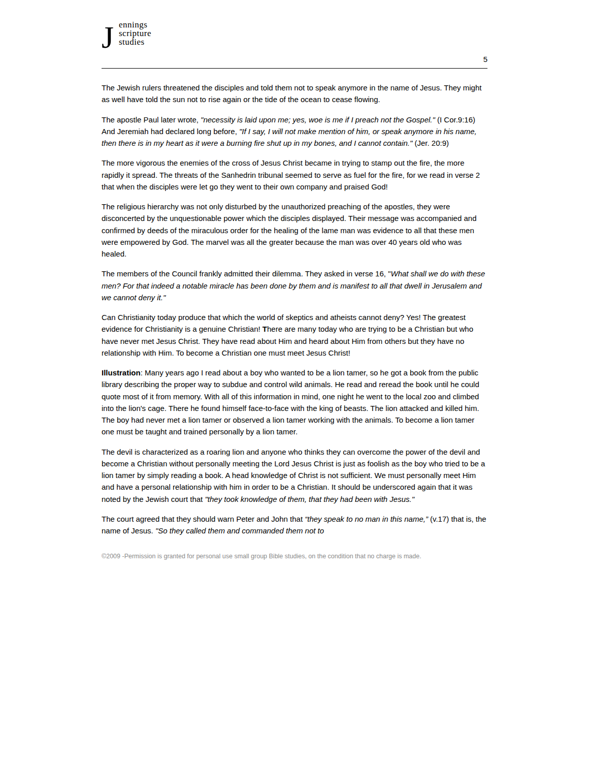J
ennings scripture studies
5
The Jewish rulers threatened the disciples and told them not to speak anymore in the name of Jesus. They might as well have told the sun not to rise again or the tide of the ocean to cease flowing.
The apostle Paul later wrote, "necessity is laid upon me; yes, woe is me if I preach not the Gospel." (I Cor.9:16) And Jeremiah had declared long before, "If I say, I will not make mention of him, or speak anymore in his name, then there is in my heart as it were a burning fire shut up in my bones, and I cannot contain." (Jer. 20:9)
The more vigorous the enemies of the cross of Jesus Christ became in trying to stamp out the fire, the more rapidly it spread. The threats of the Sanhedrin tribunal seemed to serve as fuel for the fire, for we read in verse 2 that when the disciples were let go they went to their own company and praised God!
The religious hierarchy was not only disturbed by the unauthorized preaching of the apostles, they were disconcerted by the unquestionable power which the disciples displayed. Their message was accompanied and confirmed by deeds of the miraculous order for the healing of the lame man was evidence to all that these men were empowered by God. The marvel was all the greater because the man was over 40 years old who was healed.
The members of the Council frankly admitted their dilemma. They asked in verse 16, "What shall we do with these men? For that indeed a notable miracle has been done by them and is manifest to all that dwell in Jerusalem and we cannot deny it."
Can Christianity today produce that which the world of skeptics and atheists cannot deny? Yes! The greatest evidence for Christianity is a genuine Christian! There are many today who are trying to be a Christian but who have never met Jesus Christ. They have read about Him and heard about Him from others but they have no relationship with Him. To become a Christian one must meet Jesus Christ!
Illustration: Many years ago I read about a boy who wanted to be a lion tamer, so he got a book from the public library describing the proper way to subdue and control wild animals. He read and reread the book until he could quote most of it from memory. With all of this information in mind, one night he went to the local zoo and climbed into the lion's cage. There he found himself face-to-face with the king of beasts. The lion attacked and killed him. The boy had never met a lion tamer or observed a lion tamer working with the animals. To become a lion tamer one must be taught and trained personally by a lion tamer.
The devil is characterized as a roaring lion and anyone who thinks they can overcome the power of the devil and become a Christian without personally meeting the Lord Jesus Christ is just as foolish as the boy who tried to be a lion tamer by simply reading a book. A head knowledge of Christ is not sufficient. We must personally meet Him and have a personal relationship with him in order to be a Christian. It should be underscored again that it was noted by the Jewish court that "they took knowledge of them, that they had been with Jesus."
The court agreed that they should warn Peter and John that “they speak to no man in this name,” (v.17) that is, the name of Jesus. "So they called them and commanded them not to
©2009 -Permission is granted for personal use small group Bible studies, on the condition that no charge is made.